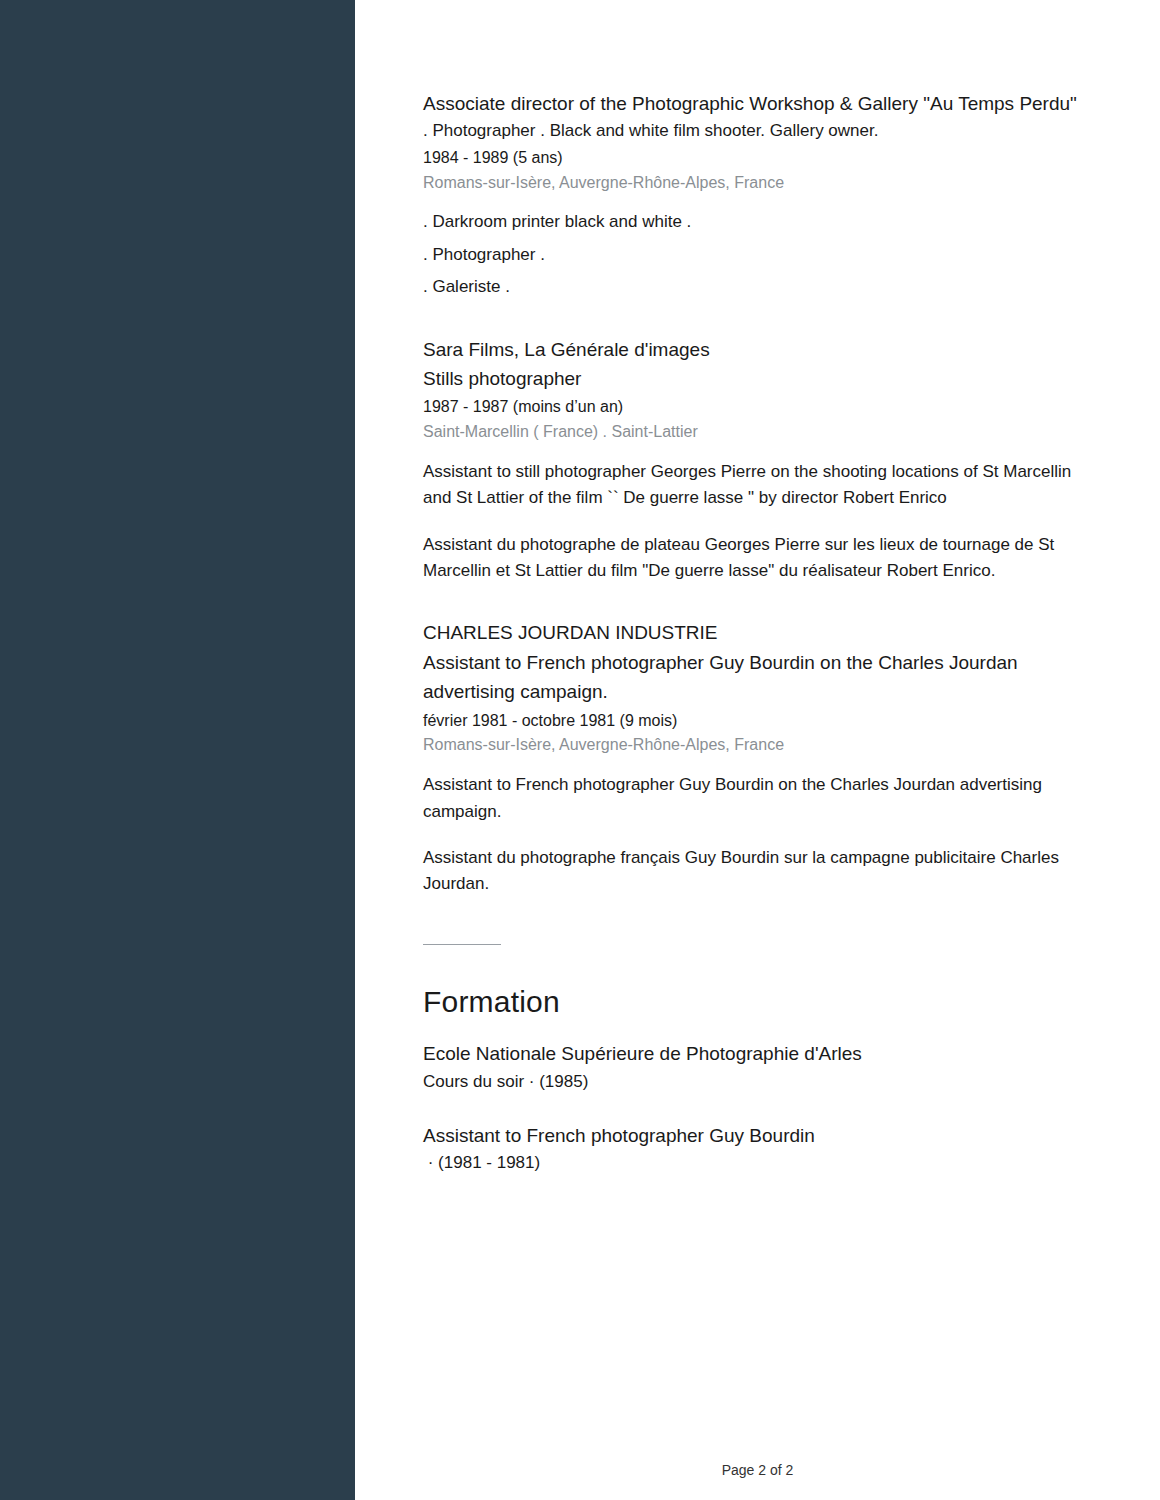Associate director of the Photographic Workshop & Gallery "Au Temps Perdu"
. Photographer . Black and white film shooter. Gallery owner.
1984 - 1989 (5 ans)
Romans-sur-Isère, Auvergne-Rhône-Alpes, France
. Darkroom printer black and white .
. Photographer .
. Galeriste .
Sara Films, La Générale d'images
Stills photographer
1987 - 1987 (moins d’un an)
Saint-Marcellin ( France) . Saint-Lattier
Assistant to still photographer Georges Pierre on the shooting locations of St Marcellin and St Lattier of the film `` De guerre lasse " by director Robert Enrico
Assistant du photographe de plateau Georges Pierre sur les lieux de tournage de St Marcellin et St Lattier du film "De guerre lasse" du réalisateur Robert Enrico.
CHARLES JOURDAN INDUSTRIE
Assistant to French photographer Guy Bourdin on the Charles Jourdan advertising campaign.
février 1981 - octobre 1981 (9 mois)
Romans-sur-Isère, Auvergne-Rhône-Alpes, France
Assistant to French photographer Guy Bourdin on the Charles Jourdan advertising campaign.
Assistant du photographe français Guy Bourdin sur la campagne publicitaire Charles Jourdan.
Formation
Ecole Nationale Supérieure de Photographie d'Arles
Cours du soir · (1985)
Assistant to French photographer Guy Bourdin
· (1981 - 1981)
Page 2 of 2